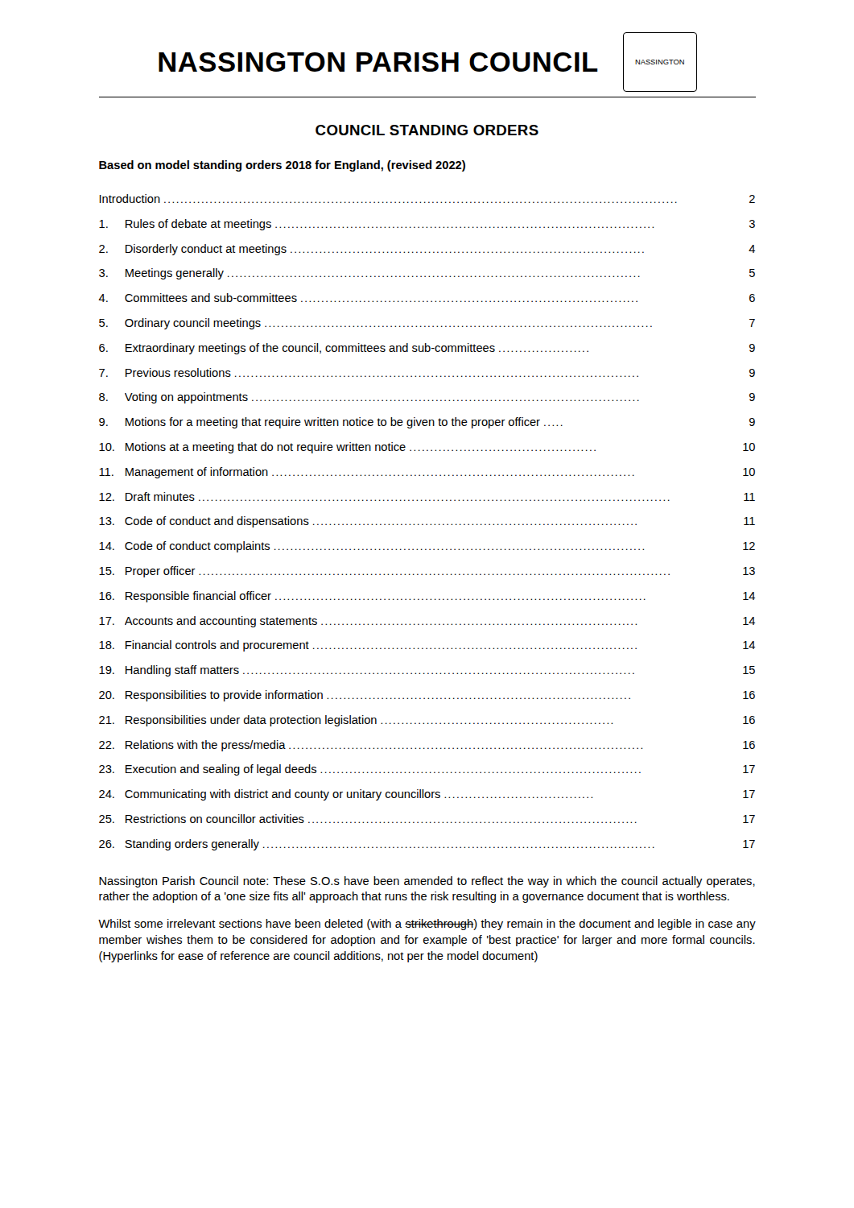Nassington Parish Council
NASSINGTON
Council Standing Orders
Based on model standing orders 2018 for England, (revised 2022)
Introduction ........................................................................................................................... 2
1. Rules of debate at meetings ........................................................................................... 3
2. Disorderly conduct at meetings ..................................................................................... 4
3. Meetings generally ................................................................................................... 5
4. Committees and sub-committees ................................................................................. 6
5. Ordinary council meetings ............................................................................................. 7
6. Extraordinary meetings of the council, committees and sub-committees ...................... 9
7. Previous resolutions ................................................................................................. 9
8. Voting on appointments ............................................................................................. 9
9. Motions for a meeting that require written notice to be given to the proper officer ..... 9
10. Motions at a meeting that do not require written notice ............................................. 10
11. Management of information ....................................................................................... 10
12. Draft minutes ................................................................................................................. 11
13. Code of conduct and dispensations .............................................................................. 11
14. Code of conduct complaints ......................................................................................... 12
15. Proper officer ................................................................................................................. 13
16. Responsible financial officer ......................................................................................... 14
17. Accounts and accounting statements ............................................................................ 14
18. Financial controls and procurement .............................................................................. 14
19. Handling staff matters .............................................................................................. 15
20. Responsibilities to provide information ......................................................................... 16
21. Responsibilities under data protection legislation ........................................................ 16
22. Relations with the press/media ..................................................................................... 16
23. Execution and sealing of legal deeds ............................................................................. 17
24. Communicating with district and county or unitary councillors .................................... 17
25. Restrictions on councillor activities ............................................................................... 17
26. Standing orders generally .............................................................................................. 17
Nassington Parish Council note: These S.O.s have been amended to reflect the way in which the council actually operates, rather the adoption of a 'one size fits all' approach that runs the risk resulting in a governance document that is worthless.
Whilst some irrelevant sections have been deleted (with a strikethrough) they remain in the document and legible in case any member wishes them to be considered for adoption and for example of 'best practice' for larger and more formal councils. (Hyperlinks for ease of reference are council additions, not per the model document)